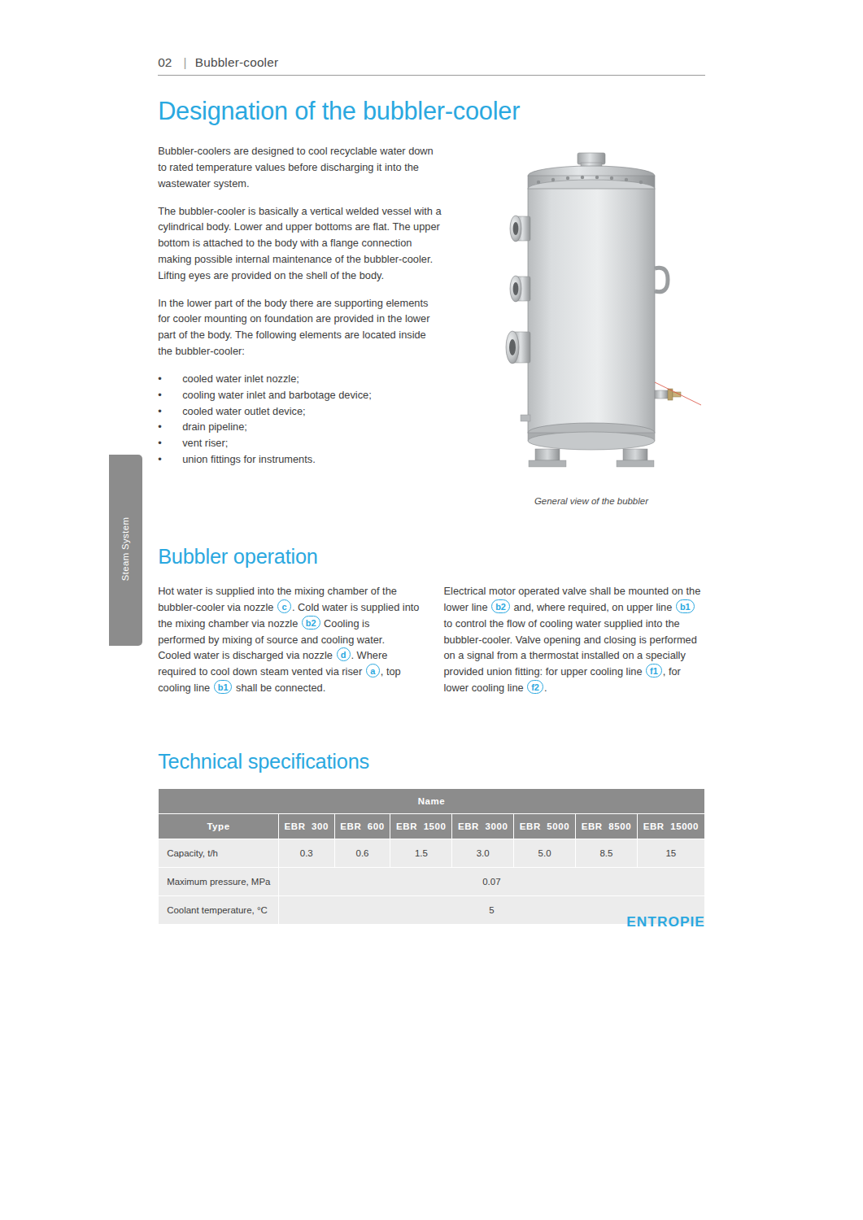02|Bubbler-cooler
Steam System
Designation of the bubbler-cooler
Bubbler-coolers are designed to cool recyclable water down to rated temperature values before discharging it into the wastewater system.
The bubbler-cooler is basically a vertical welded vessel with a cylindrical body. Lower and upper bottoms are flat. The upper bottom is attached to the body with a flange connection making possible internal maintenance of the bubbler-cooler. Lifting eyes are provided on the shell of the body.
In the lower part of the body there are supporting elements for cooler mounting on foundation are provided in the lower part of the body. The following elements are located inside the bubbler-cooler:
cooled water inlet nozzle;
cooling water inlet and barbotage device;
cooled water outlet device;
drain pipeline;
vent riser;
union fittings for instruments.
General view of the bubbler
Bubbler operation
Hot water is supplied into the mixing chamber of the bubbler-cooler via nozzle c. Cold water is supplied into the mixing chamber via nozzle b2 Cooling is performed by mixing of source and cooling water. Cooled water is discharged via nozzle d. Where required to cool down steam vented via riser a, top cooling line b1 shall be connected.
Electrical motor operated valve shall be mounted on the lower line b2 and, where required, on upper line b1 to control the flow of cooling water supplied into the bubbler-cooler. Valve opening and closing is performed on a signal from a thermostat installed on a specially provided union fitting: for upper cooling line f1, for lower cooling line f2.
Technical specifications
| Name |
| --- |
| Type | EBR 300 | EBR 600 | EBR 1500 | EBR 3000 | EBR 5000 | EBR 8500 | EBR 15000 |
| Capacity, t/h | 0.3 | 0.6 | 1.5 | 3.0 | 5.0 | 8.5 | 15 |
| Maximum pressure, MPa | 0.07 |
| Coolant temperature, °C | 5 |
ENTROPIE